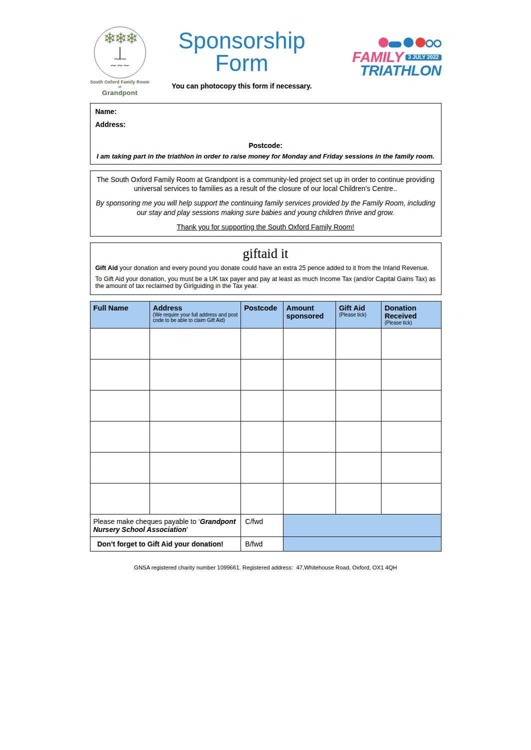❄❄❄
∼∼
∼∼∼
South Oxford Family Room
at
Grandpont
Sponsorship Form
You can photocopy this form if necessary.
FAMILY 3 JULY 2022
TRIATHLON
Name:
Address:
Postcode:
I am taking part in the triathlon in order to raise money for Monday and Friday sessions in the family room.
The South Oxford Family Room at Grandpont is a community-led project set up in order to continue providing universal services to families as a result of the closure of our local Children's Centre..
By sponsoring me you will help support the continuing family services provided by the Family Room, including our stay and play sessions making sure babies and young children thrive and grow.
Thank you for supporting the South Oxford Family Room!
giftaid it
Gift Aid your donation and every pound you donate could have an extra 25 pence added to it from the Inland Revenue.
To Gift Aid your donation, you must be a UK tax payer and pay at least as much Income Tax (and/or Capital Gains Tax) as the amount of tax reclaimed by Girlguiding in the Tax year.
| Full Name | Address (We require your full address and post code to be able to claim Gift Aid) | Postcode | Amount sponsored | Gift Aid (Please tick) | Donation Received (Please tick) |
| --- | --- | --- | --- | --- | --- |
| Please make cheques payable to ‘ Grandpont Nursery School Association ’ | C/fwd | |
| Don’t forget to Gift Aid your donation! | B/fwd | |
GNSA registered charity number 1099661. Registered address: 47,Whitehouse Road, Oxford, OX1 4QH